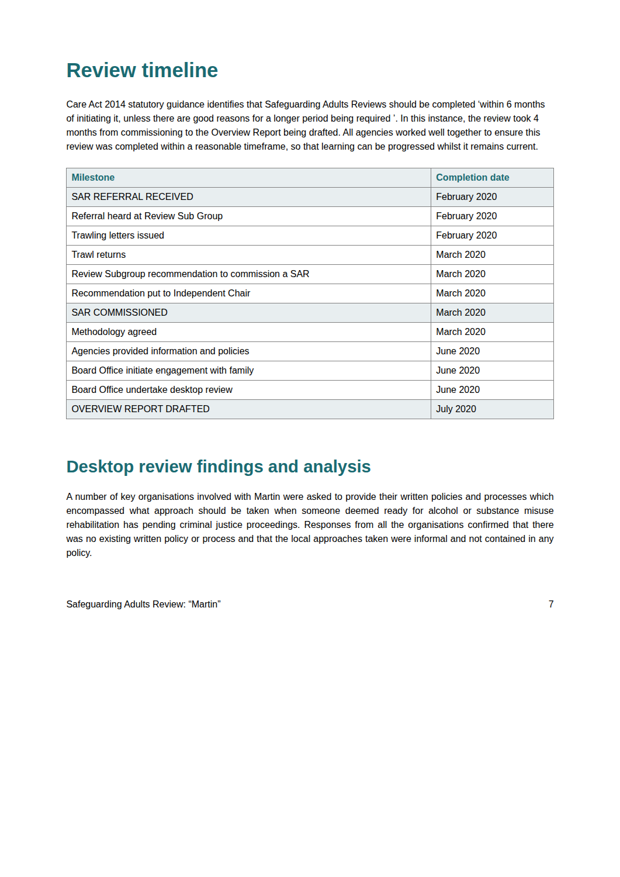Review timeline
Care Act 2014 statutory guidance identifies that Safeguarding Adults Reviews should be completed ‘within 6 months of initiating it, unless there are good reasons for a longer period being required ’. In this instance, the review took 4 months from commissioning to the Overview Report being drafted. All agencies worked well together to ensure this review was completed within a reasonable timeframe, so that learning can be progressed whilst it remains current.
| Milestone | Completion date |
| --- | --- |
| SAR REFERRAL RECEIVED | February 2020 |
| Referral heard at Review Sub Group | February 2020 |
| Trawling letters issued | February 2020 |
| Trawl returns | March 2020 |
| Review Subgroup recommendation to commission a SAR | March 2020 |
| Recommendation put to Independent Chair | March 2020 |
| SAR COMMISSIONED | March 2020 |
| Methodology agreed | March 2020 |
| Agencies provided information and policies | June 2020 |
| Board Office initiate engagement with family | June 2020 |
| Board Office undertake desktop review | June 2020 |
| OVERVIEW REPORT DRAFTED | July 2020 |
Desktop review findings and analysis
A number of key organisations involved with Martin were asked to provide their written policies and processes which encompassed what approach should be taken when someone deemed ready for alcohol or substance misuse rehabilitation has pending criminal justice proceedings. Responses from all the organisations confirmed that there was no existing written policy or process and that the local approaches taken were informal and not contained in any policy.
Safeguarding Adults Review: “Martin” 7